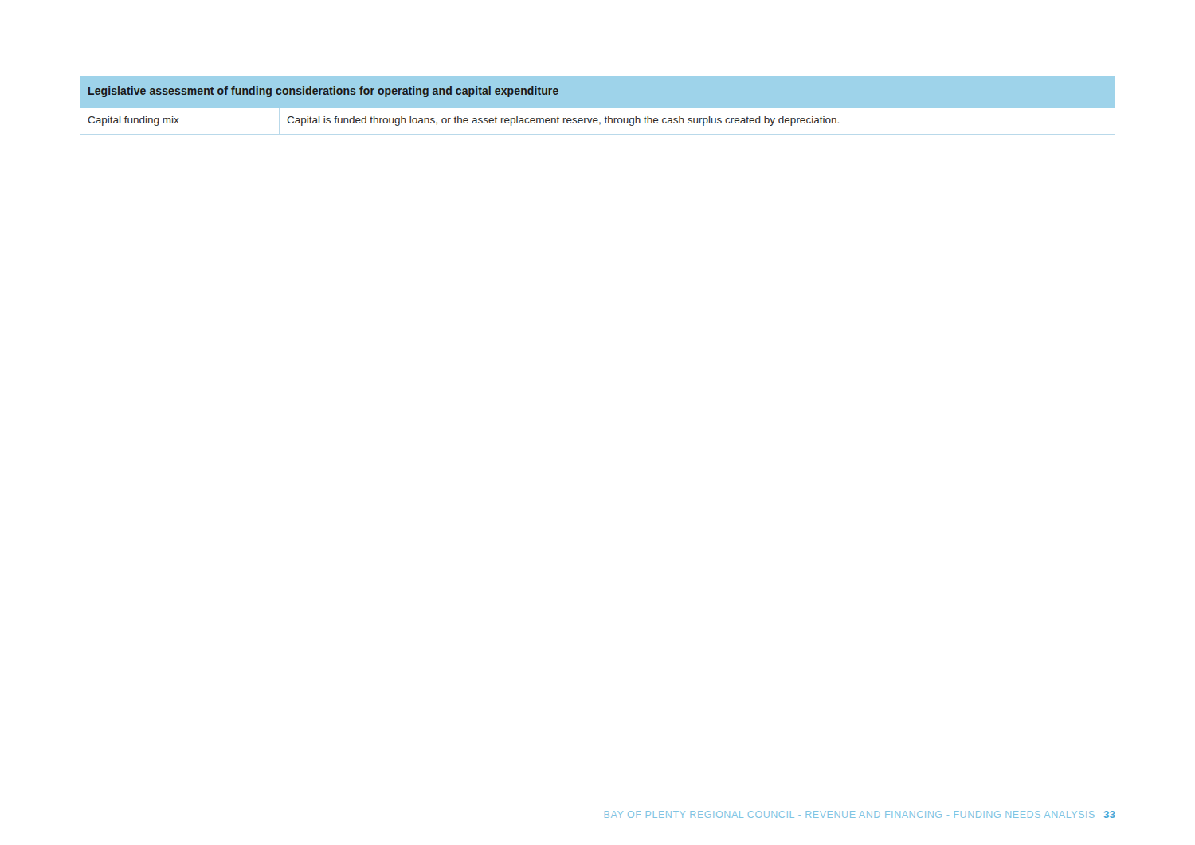| Legislative assessment of funding considerations for operating and capital expenditure |
| --- |
| Capital funding mix | Capital is funded through loans, or the asset replacement reserve, through the cash surplus created by depreciation. |
Bay of Plenty Regional Council - Revenue and Financing - Funding Needs Analysis33